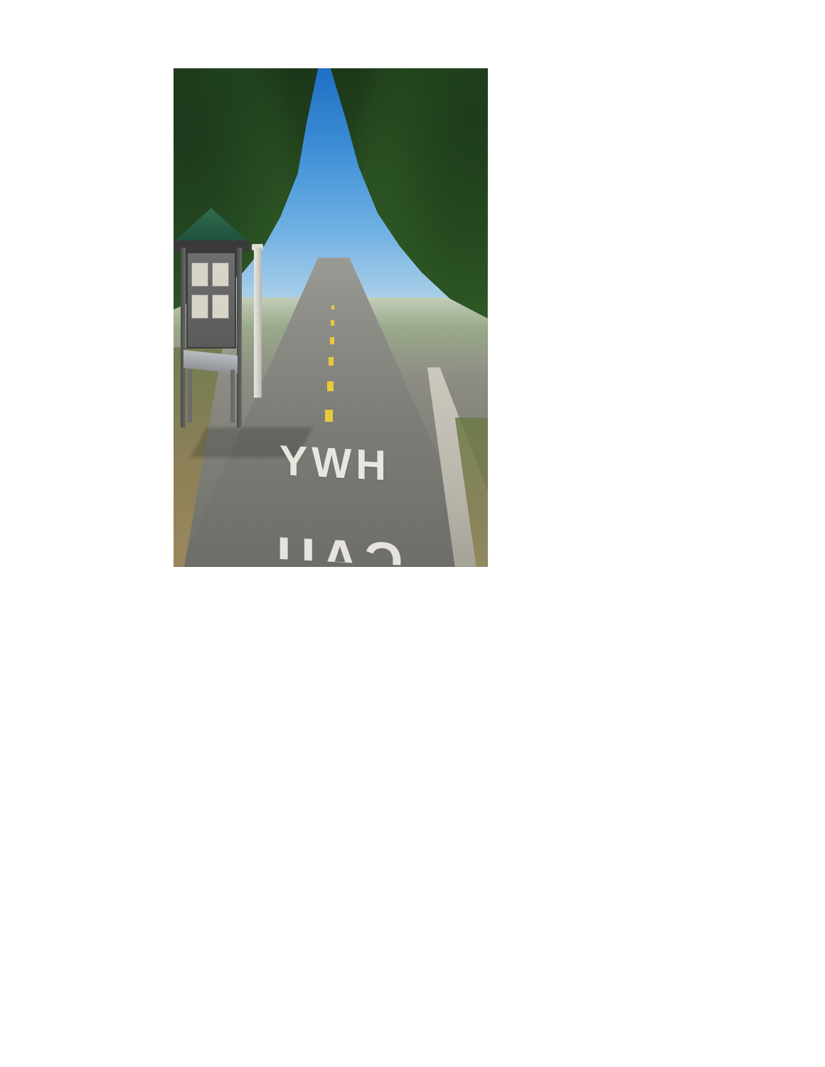HWY
CAU
Paved greenway trail with trailhead kiosk and HWY pavement marking.